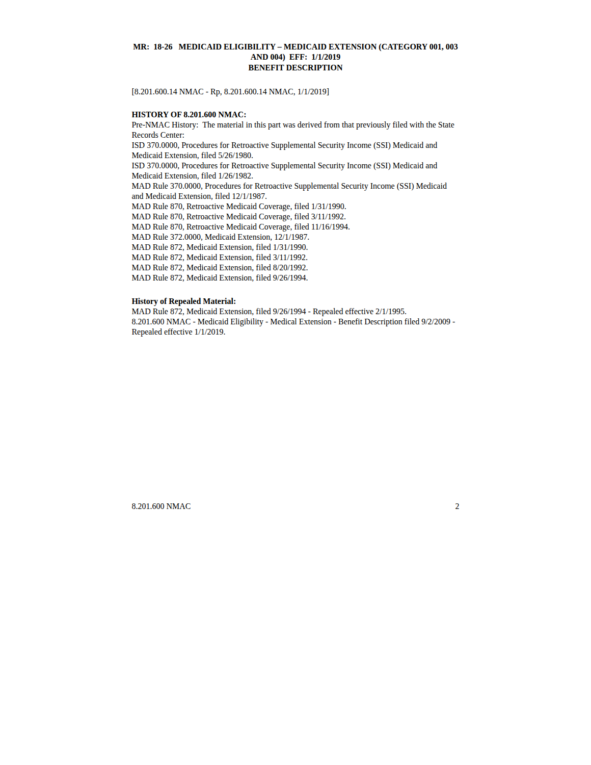MR: 18-26 MEDICAID ELIGIBILITY – MEDICAID EXTENSION (CATEGORY 001, 003 AND 004) EFF: 1/1/2019 BENEFIT DESCRIPTION
[8.201.600.14 NMAC - Rp, 8.201.600.14 NMAC, 1/1/2019]
HISTORY OF 8.201.600 NMAC:
Pre-NMAC History: The material in this part was derived from that previously filed with the State Records Center:
ISD 370.0000, Procedures for Retroactive Supplemental Security Income (SSI) Medicaid and Medicaid Extension, filed 5/26/1980.
ISD 370.0000, Procedures for Retroactive Supplemental Security Income (SSI) Medicaid and Medicaid Extension, filed 1/26/1982.
MAD Rule 370.0000, Procedures for Retroactive Supplemental Security Income (SSI) Medicaid and Medicaid Extension, filed 12/1/1987.
MAD Rule 870, Retroactive Medicaid Coverage, filed 1/31/1990.
MAD Rule 870, Retroactive Medicaid Coverage, filed 3/11/1992.
MAD Rule 870, Retroactive Medicaid Coverage, filed 11/16/1994.
MAD Rule 372.0000, Medicaid Extension, 12/1/1987.
MAD Rule 872, Medicaid Extension, filed 1/31/1990.
MAD Rule 872, Medicaid Extension, filed 3/11/1992.
MAD Rule 872, Medicaid Extension, filed 8/20/1992.
MAD Rule 872, Medicaid Extension, filed 9/26/1994.
History of Repealed Material:
MAD Rule 872, Medicaid Extension, filed 9/26/1994 - Repealed effective 2/1/1995.
8.201.600 NMAC - Medicaid Eligibility - Medical Extension - Benefit Description filed 9/2/2009 - Repealed effective 1/1/2019.
8.201.600 NMAC 2